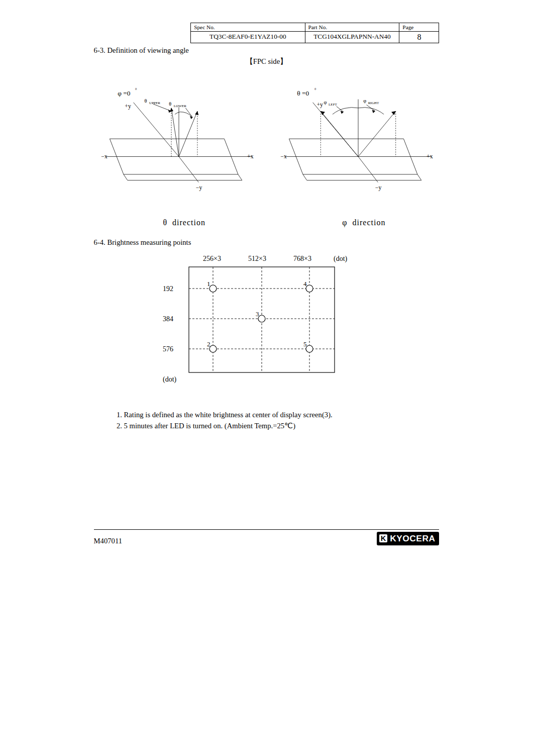| Spec No. | Part No. | Page |
| TQ3C-8EAF0-E1YAZ10-00 | TCG104XGLPAPNN-AN40 | 8 |
6-3. Definition of viewing angle
【FPC side】
φ =0 ° +y −y −x +x θ UPPER θ LOWER
θ direction
θ =0 ° +y −y −x +x φ LEFT φ RIGHT
φ direction
6-4. Brightness measuring points
256×3 512×3 768×3 (dot) 192 384 576 (dot) 1 2 3 4 5
Rating is defined as the white brightness at center of display screen(3).
5 minutes after LED is turned on. (Ambient Temp.=25℃)
M407011
KKYOCERA